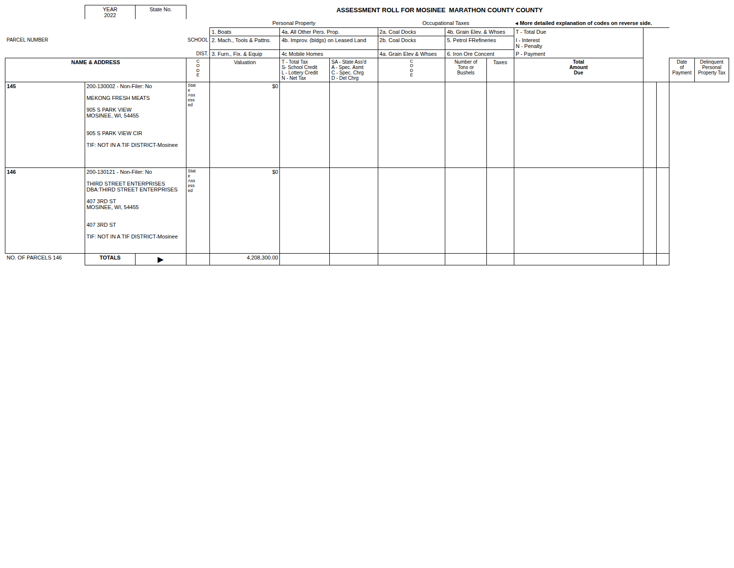| | YEAR 2022 | State No. | | ASSESSMENT ROLL FOR MOSINEE MARATHON COUNTY COUNTY |
| | | | | Personal Property | Occupational Taxes | ◂ More detailed explanation of codes on reverse side. |
| | | | | 1. Boats | 4a. All Other Pers. Prop. | 2a. Coal Docks | 4b. Grain Elev. & Whses | T - Total Due | |
| PARCEL NUMBER | | | SCHOOL | 2. Mach., Tools & Pattns. | 4b. Improv. (bldgs) on Leased Land | 2b. Coal Docks | 5. Petrol FRefineries | I - Interest N - Penalty |
| | | | DIST. | 3. Furn., Fix. & Equip | 4c Mobile Homes | 4a. Grain Elev & Whses | 6. Iron Ore Concent | P - Payment |
| NAME & ADDRESS | C O D E | Valuation | T - Total Tax S- School Credit L - Lottery Credit N - Net Tax | SA - State Ass'd A - Spec. Asmt C - Spec. Chrg D - Del Chrg | C O D E | Number of Tons or Bushels | Taxes | Total Amount Due | Date of Payment | Delinquent Personal Property Tax |
| 145 | 200-130002 - Non-Filer: No MEKONG FRESH MEATS 905 S PARK VIEW MOSINEE, WI, 54455 905 S PARK VIEW CIR TIF: NOT IN A TIF DISTRICT-Mosinee | Stat e Ass ess ed | $0 | | | | | | | | |
| 146 | 200-130121 - Non-Filer: No THIRD STREET ENTERPRISES DBA:THIRD STREET ENTERPRISES 407 3RD ST MOSINEE, WI, 54455 407 3RD ST TIF: NOT IN A TIF DISTRICT-Mosinee | Stat e Ass ess ed | $0 | | | | | | | | |
| NO. OF PARCELS 146 | TOTALS | ▶ | | 4,208,300.00 | | | | | | | | |